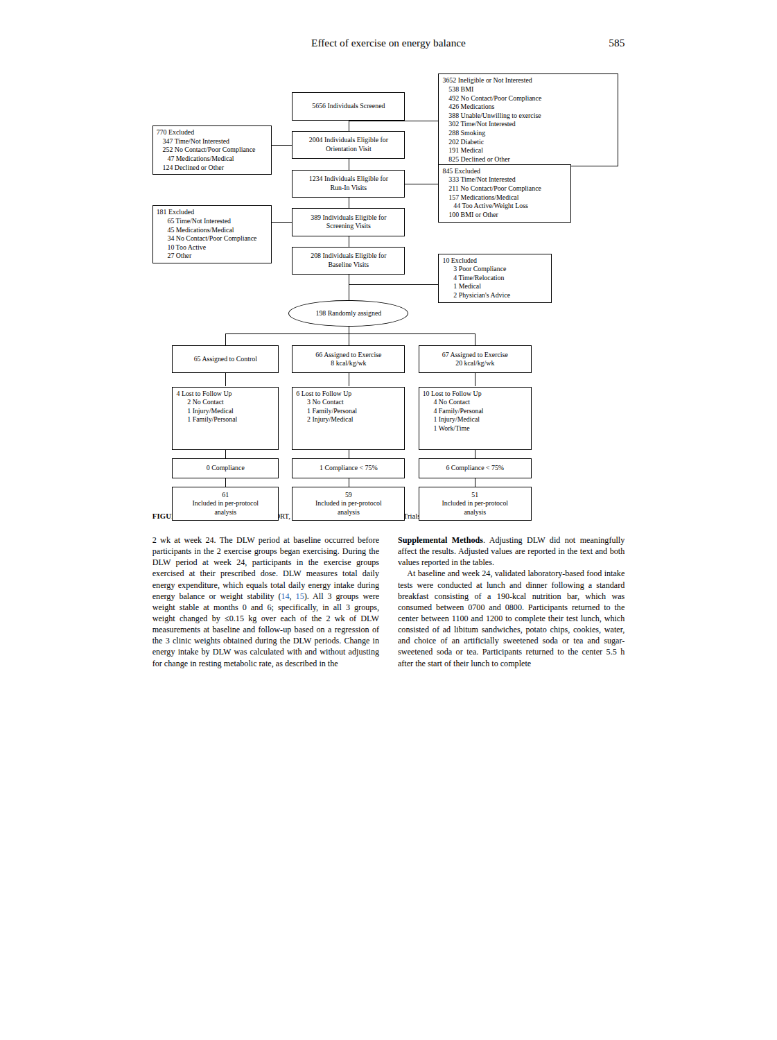Effect of exercise on energy balance 585
3652 Ineligible or Not Interested
538 BMI 492 No Contact/Poor Compliance 426 Medications 388 Unable/Unwilling to exercise 302 Time/Not Interested 288 Smoking 202 Diabetic 191 Medical 825 Declined or Other
5656 Individuals Screened
770 Excluded
347 Time/Not Interested 252 No Contact/Poor Compliance 47 Medications/Medical 124 Declined or Other
2004 Individuals Eligible for
Orientation Visit
1234 Individuals Eligible for
Run-In Visits
845 Excluded
333 Time/Not Interested 211 No Contact/Poor Compliance 157 Medications/Medical 44 Too Active/Weight Loss 100 BMI or Other
389 Individuals Eligible for
Screening Visits
181 Excluded
65 Time/Not Interested 45 Medications/Medical 34 No Contact/Poor Compliance 10 Too Active 27 Other
208 Individuals Eligible for
Baseline Visits
10 Excluded
3 Poor Compliance 4 Time/Relocation 1 Medical 2 Physician's Advice
198 Randomly assigned
65 Assigned to Control
66 Assigned to Exercise
8 kcal/kg/wk
67 Assigned to Exercise
20 kcal/kg/wk
4 Lost to Follow Up
2 No Contact 1 Injury/Medical 1 Family/Personal
6 Lost to Follow Up
3 No Contact 1 Family/Personal 2 Injury/Medical
10 Lost to Follow Up
4 No Contact 4 Family/Personal 1 Injury/Medical 1 Work/Time
0 Compliance
1 Compliance < 75%
6 Compliance < 75%
61
Included in per-protocol
analysis
59
Included in per-protocol
analysis
51
Included in per-protocol
analysis
FIGURE 1 CONSORT diagram. CONSORT, Consolidated Standards of Reporting Trials.
2 wk at week 24. The DLW period at baseline occurred before participants in the 2 exercise groups began exercising. During the DLW period at week 24, participants in the exercise groups exercised at their prescribed dose. DLW measures total daily energy expenditure, which equals total daily energy intake during energy balance or weight stability (14, 15). All 3 groups were weight stable at months 0 and 6; specifically, in all 3 groups, weight changed by ≤0.15 kg over each of the 2 wk of DLW measurements at baseline and follow-up based on a regression of the 3 clinic weights obtained during the DLW periods. Change in energy intake by DLW was calculated with and without adjusting for change in resting metabolic rate, as described in the
Supplemental Methods. Adjusting DLW did not meaningfully affect the results. Adjusted values are reported in the text and both values reported in the tables.
At baseline and week 24, validated laboratory-based food intake tests were conducted at lunch and dinner following a standard breakfast consisting of a 190-kcal nutrition bar, which was consumed between 0700 and 0800. Participants returned to the center between 1100 and 1200 to complete their test lunch, which consisted of ad libitum sandwiches, potato chips, cookies, water, and choice of an artificially sweetened soda or tea and sugar-sweetened soda or tea. Participants returned to the center 5.5 h after the start of their lunch to complete